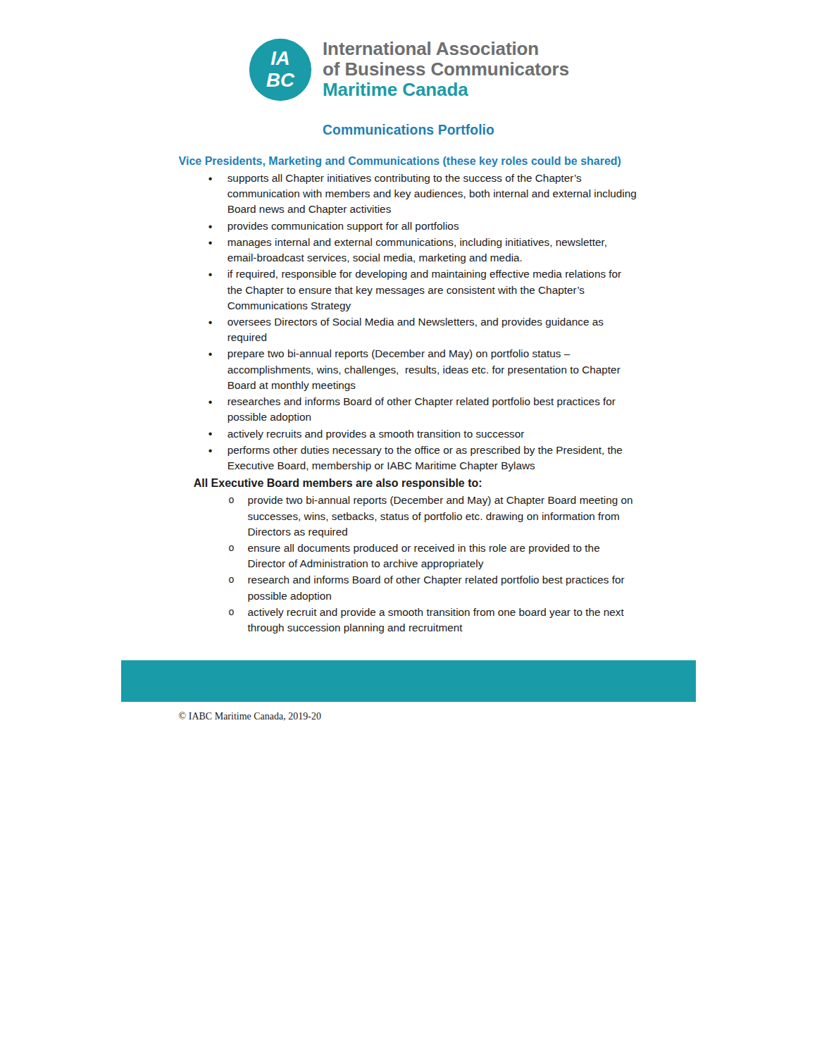IA BC
International Association
of Business Communicators
Maritime Canada
Communications Portfolio
Vice Presidents, Marketing and Communications (these key roles could be shared)
supports all Chapter initiatives contributing to the success of the Chapter’s communication with members and key audiences, both internal and external including Board news and Chapter activities
provides communication support for all portfolios
manages internal and external communications, including initiatives, newsletter, email-broadcast services, social media, marketing and media.
if required, responsible for developing and maintaining effective media relations for the Chapter to ensure that key messages are consistent with the Chapter’s Communications Strategy
oversees Directors of Social Media and Newsletters, and provides guidance as required
prepare two bi-annual reports (December and May) on portfolio status – accomplishments, wins, challenges, results, ideas etc. for presentation to Chapter Board at monthly meetings
researches and informs Board of other Chapter related portfolio best practices for possible adoption
actively recruits and provides a smooth transition to successor
performs other duties necessary to the office or as prescribed by the President, the Executive Board, membership or IABC Maritime Chapter Bylaws
All Executive Board members are also responsible to:
provide two bi-annual reports (December and May) at Chapter Board meeting on successes, wins, setbacks, status of portfolio etc. drawing on information from Directors as required
ensure all documents produced or received in this role are provided to the Director of Administration to archive appropriately
research and informs Board of other Chapter related portfolio best practices for possible adoption
actively recruit and provide a smooth transition from one board year to the next through succession planning and recruitment
© IABC Maritime Canada, 2019-20